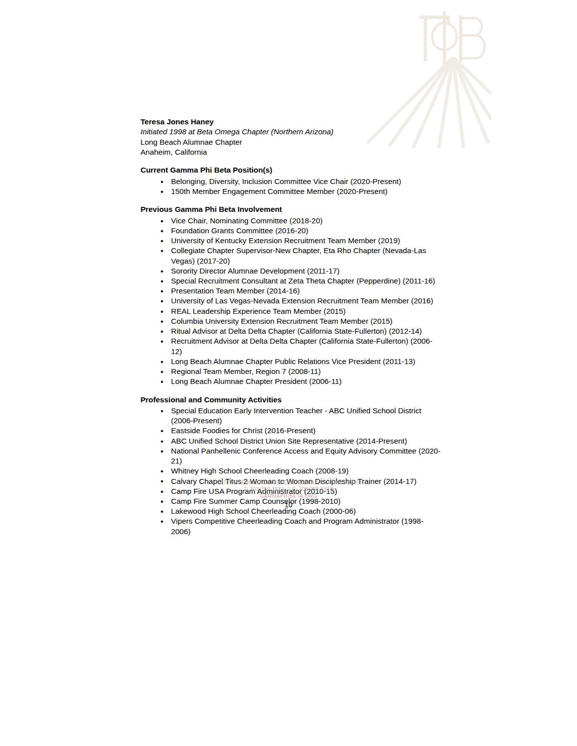Teresa Jones Haney
Initiated 1998 at Beta Omega Chapter (Northern Arizona)
Long Beach Alumnae Chapter
Anaheim, California
Current Gamma Phi Beta Position(s)
Belonging, Diversity, Inclusion Committee Vice Chair (2020-Present)
150th Member Engagement Committee Member (2020-Present)
Previous Gamma Phi Beta Involvement
Vice Chair, Nominating Committee (2018-20)
Foundation Grants Committee (2016-20)
University of Kentucky Extension Recruitment Team Member (2019)
Collegiate Chapter Supervisor-New Chapter, Eta Rho Chapter (Nevada-Las Vegas) (2017-20)
Sorority Director Alumnae Development (2011-17)
Special Recruitment Consultant at Zeta Theta Chapter (Pepperdine) (2011-16)
Presentation Team Member (2014-16)
University of Las Vegas-Nevada Extension Recruitment Team Member (2016)
REAL Leadership Experience Team Member (2015)
Columbia University Extension Recruitment Team Member (2015)
Ritual Advisor at Delta Delta Chapter (California State-Fullerton) (2012-14)
Recruitment Advisor at Delta Delta Chapter (California State-Fullerton) (2006-12)
Long Beach Alumnae Chapter Public Relations Vice President (2011-13)
Regional Team Member, Region 7 (2008-11)
Long Beach Alumnae Chapter President (2006-11)
Professional and Community Activities
Special Education Early Intervention Teacher - ABC Unified School District (2006-Present)
Eastside Foodies for Christ (2016-Present)
ABC Unified School District Union Site Representative (2014-Present)
National Panhellenic Conference Access and Equity Advisory Committee (2020-21)
Whitney High School Cheerleading Coach (2008-19)
Calvary Chapel Titus 2 Woman to Woman Discipleship Trainer (2014-17)
Camp Fire USA Program Administrator (2010-15)
Camp Fire Summer Camp Counselor (1998-2010)
Lakewood High School Cheerleading Coach (2000-06)
Vipers Competitive Cheerleading Coach and Program Administrator (1998-2006)
12737 E. EUCLID DRIVE, CENTENNIAL, CO 80111-6445
T: 303.799.1874 | F: 303.799.1876
GAMMAPHIBETA.ORG
10